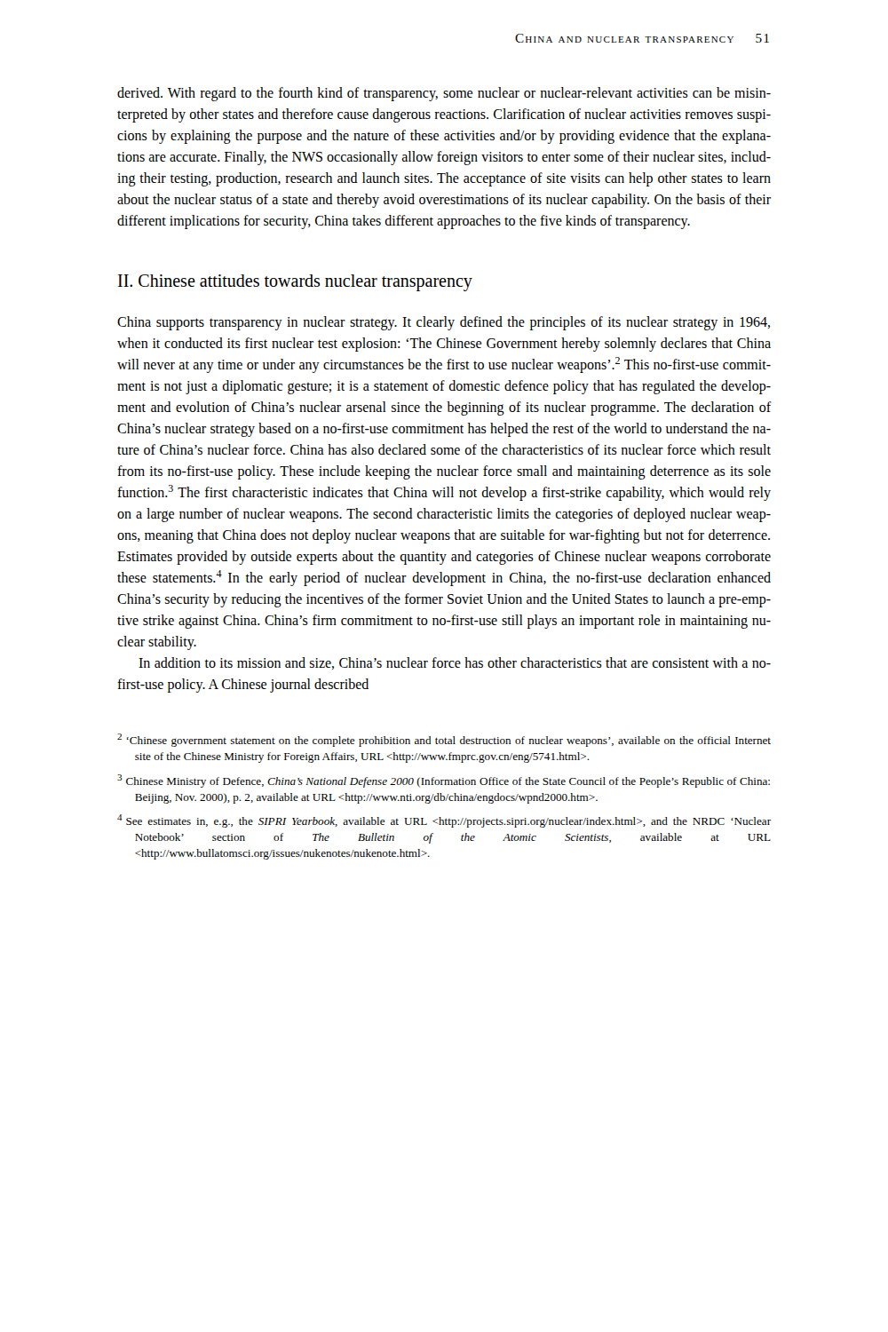China and nuclear transparency51
derived. With regard to the fourth kind of transparency, some nuclear or nuclear-relevant activities can be misinterpreted by other states and therefore cause dangerous reactions. Clarification of nuclear activities removes suspicions by explaining the purpose and the nature of these activities and/or by providing evidence that the explanations are accurate. Finally, the NWS occasionally allow foreign visitors to enter some of their nuclear sites, including their testing, production, research and launch sites. The acceptance of site visits can help other states to learn about the nuclear status of a state and thereby avoid overestimations of its nuclear capability. On the basis of their different implications for security, China takes different approaches to the five kinds of transparency.
II. Chinese attitudes towards nuclear transparency
China supports transparency in nuclear strategy. It clearly defined the principles of its nuclear strategy in 1964, when it conducted its first nuclear test explosion: ‘The Chinese Government hereby solemnly declares that China will never at any time or under any circumstances be the first to use nuclear weapons’.2 This no-first-use commitment is not just a diplomatic gesture; it is a statement of domestic defence policy that has regulated the development and evolution of China’s nuclear arsenal since the beginning of its nuclear programme. The declaration of China’s nuclear strategy based on a no-first-use commitment has helped the rest of the world to understand the nature of China’s nuclear force. China has also declared some of the characteristics of its nuclear force which result from its no-first-use policy. These include keeping the nuclear force small and maintaining deterrence as its sole function.3 The first characteristic indicates that China will not develop a first-strike capability, which would rely on a large number of nuclear weapons. The second characteristic limits the categories of deployed nuclear weapons, meaning that China does not deploy nuclear weapons that are suitable for war-fighting but not for deterrence. Estimates provided by outside experts about the quantity and categories of Chinese nuclear weapons corroborate these statements.4 In the early period of nuclear development in China, the no-first-use declaration enhanced China’s security by reducing the incentives of the former Soviet Union and the United States to launch a pre-emptive strike against China. China’s firm commitment to no-first-use still plays an important role in maintaining nuclear stability.
In addition to its mission and size, China’s nuclear force has other characteristics that are consistent with a no-first-use policy. A Chinese journal described
2‘Chinese government statement on the complete prohibition and total destruction of nuclear weapons’, available on the official Internet site of the Chinese Ministry for Foreign Affairs, URL <http://www.fmprc.gov.cn/eng/5741.html>.
3 Chinese Ministry of Defence, China’s National Defense 2000 (Information Office of the State Council of the People’s Republic of China: Beijing, Nov. 2000), p. 2, available at URL <http://www.nti.org/db/china/engdocs/wpnd2000.htm>.
4 See estimates in, e.g., the SIPRI Yearbook, available at URL <http://projects.sipri.org/nuclear/index.html>, and the NRDC ‘Nuclear Notebook’ section of The Bulletin of the Atomic Scientists, available at URL <http://www.bullatomsci.org/issues/nukenotes/nukenote.html>.